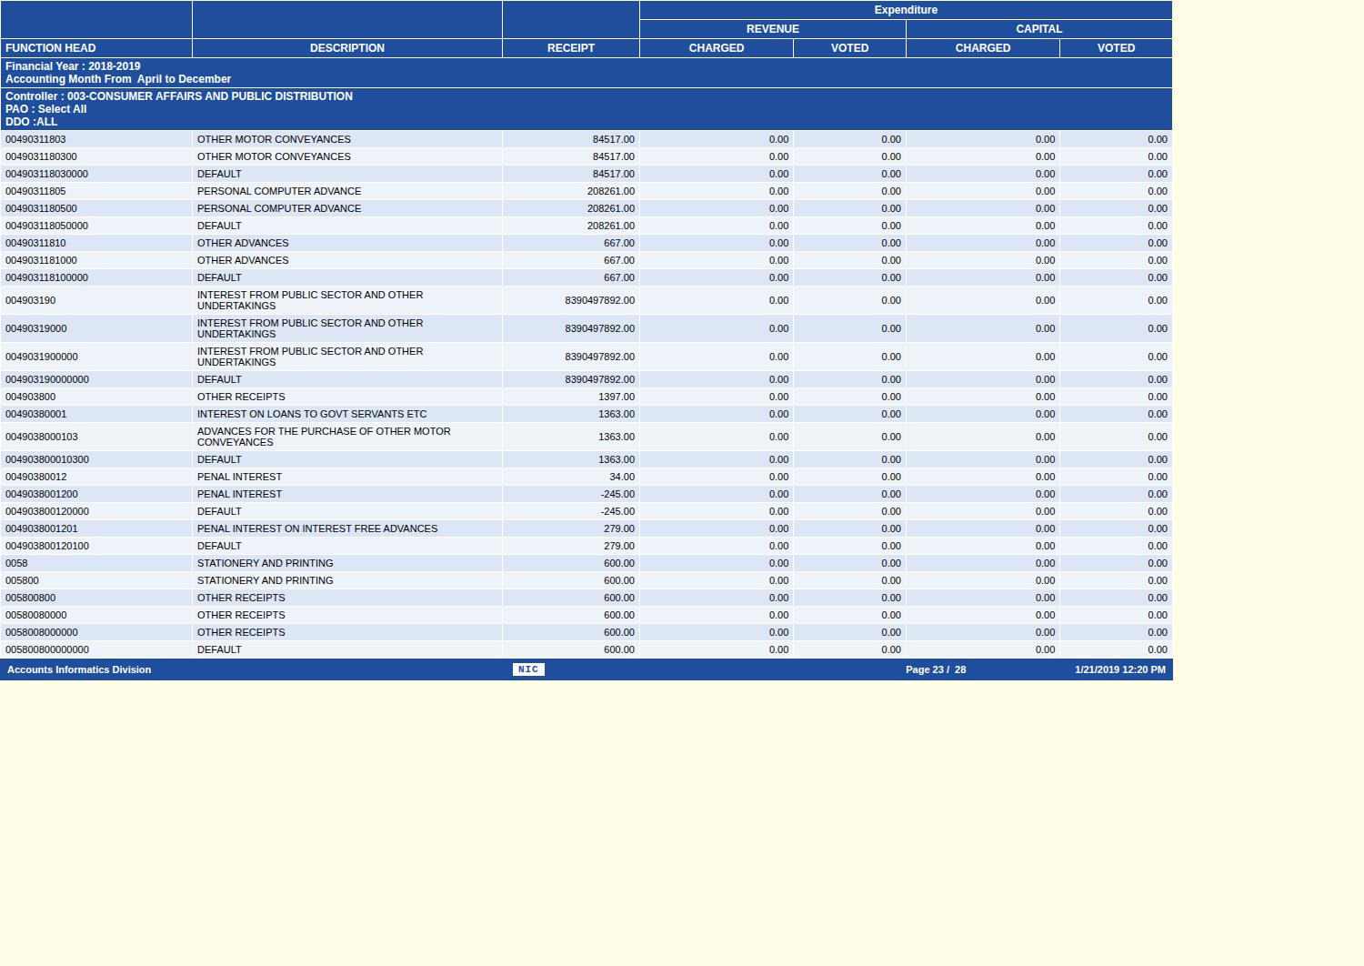| | | | Expenditure |
| --- | --- | --- | --- |
| REVENUE | CAPITAL |
| FUNCTION HEAD | DESCRIPTION | RECEIPT | CHARGED | VOTED | CHARGED | VOTED |
| Financial Year : 2018-2019 Accounting Month From April to December |
| Controller : 003-CONSUMER AFFAIRS AND PUBLIC DISTRIBUTION PAO : Select All DDO :ALL |
| 00490311803 | OTHER MOTOR CONVEYANCES | 84517.00 | 0.00 | 0.00 | 0.00 | 0.00 |
| 0049031180300 | OTHER MOTOR CONVEYANCES | 84517.00 | 0.00 | 0.00 | 0.00 | 0.00 |
| 004903118030000 | DEFAULT | 84517.00 | 0.00 | 0.00 | 0.00 | 0.00 |
| 00490311805 | PERSONAL COMPUTER ADVANCE | 208261.00 | 0.00 | 0.00 | 0.00 | 0.00 |
| 0049031180500 | PERSONAL COMPUTER ADVANCE | 208261.00 | 0.00 | 0.00 | 0.00 | 0.00 |
| 004903118050000 | DEFAULT | 208261.00 | 0.00 | 0.00 | 0.00 | 0.00 |
| 00490311810 | OTHER ADVANCES | 667.00 | 0.00 | 0.00 | 0.00 | 0.00 |
| 0049031181000 | OTHER ADVANCES | 667.00 | 0.00 | 0.00 | 0.00 | 0.00 |
| 004903118100000 | DEFAULT | 667.00 | 0.00 | 0.00 | 0.00 | 0.00 |
| 004903190 | INTEREST FROM PUBLIC SECTOR AND OTHER UNDERTAKINGS | 8390497892.00 | 0.00 | 0.00 | 0.00 | 0.00 |
| 00490319000 | INTEREST FROM PUBLIC SECTOR AND OTHER UNDERTAKINGS | 8390497892.00 | 0.00 | 0.00 | 0.00 | 0.00 |
| 0049031900000 | INTEREST FROM PUBLIC SECTOR AND OTHER UNDERTAKINGS | 8390497892.00 | 0.00 | 0.00 | 0.00 | 0.00 |
| 004903190000000 | DEFAULT | 8390497892.00 | 0.00 | 0.00 | 0.00 | 0.00 |
| 004903800 | OTHER RECEIPTS | 1397.00 | 0.00 | 0.00 | 0.00 | 0.00 |
| 00490380001 | INTEREST ON LOANS TO GOVT SERVANTS ETC | 1363.00 | 0.00 | 0.00 | 0.00 | 0.00 |
| 0049038000103 | ADVANCES FOR THE PURCHASE OF OTHER MOTOR CONVEYANCES | 1363.00 | 0.00 | 0.00 | 0.00 | 0.00 |
| 004903800010300 | DEFAULT | 1363.00 | 0.00 | 0.00 | 0.00 | 0.00 |
| 00490380012 | PENAL INTEREST | 34.00 | 0.00 | 0.00 | 0.00 | 0.00 |
| 0049038001200 | PENAL INTEREST | -245.00 | 0.00 | 0.00 | 0.00 | 0.00 |
| 004903800120000 | DEFAULT | -245.00 | 0.00 | 0.00 | 0.00 | 0.00 |
| 0049038001201 | PENAL INTEREST ON INTEREST FREE ADVANCES | 279.00 | 0.00 | 0.00 | 0.00 | 0.00 |
| 004903800120100 | DEFAULT | 279.00 | 0.00 | 0.00 | 0.00 | 0.00 |
| 0058 | STATIONERY AND PRINTING | 600.00 | 0.00 | 0.00 | 0.00 | 0.00 |
| 005800 | STATIONERY AND PRINTING | 600.00 | 0.00 | 0.00 | 0.00 | 0.00 |
| 005800800 | OTHER RECEIPTS | 600.00 | 0.00 | 0.00 | 0.00 | 0.00 |
| 00580080000 | OTHER RECEIPTS | 600.00 | 0.00 | 0.00 | 0.00 | 0.00 |
| 0058008000000 | OTHER RECEIPTS | 600.00 | 0.00 | 0.00 | 0.00 | 0.00 |
| 005800800000000 | DEFAULT | 600.00 | 0.00 | 0.00 | 0.00 | 0.00 |
Accounts Informatics Division NIC Page 23 / 28 1/21/2019 12:20 PM